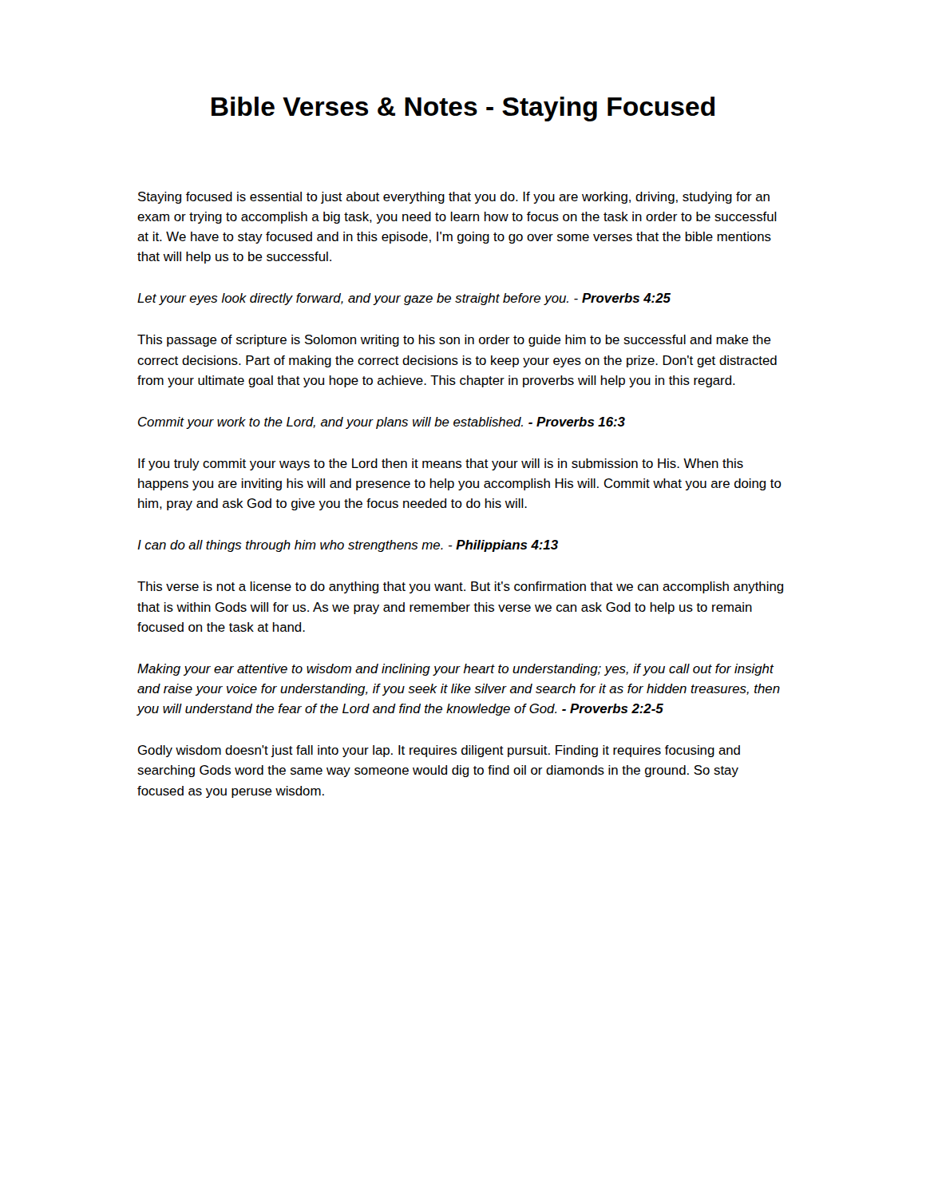Bible Verses & Notes - Staying Focused
Staying focused is essential to just about everything that you do. If you are working, driving, studying for an exam or trying to accomplish a big task, you need to learn how to focus on the task in order to be successful at it. We have to stay focused and in this episode, I'm going to go over some verses that the bible mentions that will help us to be successful.
Let your eyes look directly forward, and your gaze be straight before you. - Proverbs 4:25
This passage of scripture is Solomon writing to his son in order to guide him to be successful and make the correct decisions. Part of making the correct decisions is to keep your eyes on the prize. Don't get distracted from your ultimate goal that you hope to achieve. This chapter in proverbs will help you in this regard.
Commit your work to the Lord, and your plans will be established. - Proverbs 16:3
If you truly commit your ways to the Lord then it means that your will is in submission to His. When this happens you are inviting his will and presence to help you accomplish His will. Commit what you are doing to him, pray and ask God to give you the focus needed to do his will.
I can do all things through him who strengthens me. - Philippians 4:13
This verse is not a license to do anything that you want. But it's confirmation that we can accomplish anything that is within Gods will for us. As we pray and remember this verse we can ask God to help us to remain focused on the task at hand.
Making your ear attentive to wisdom and inclining your heart to understanding; yes, if you call out for insight and raise your voice for understanding, if you seek it like silver and search for it as for hidden treasures, then you will understand the fear of the Lord and find the knowledge of God. - Proverbs 2:2-5
Godly wisdom doesn't just fall into your lap. It requires diligent pursuit. Finding it requires focusing and searching Gods word the same way someone would dig to find oil or diamonds in the ground. So stay focused as you peruse wisdom.